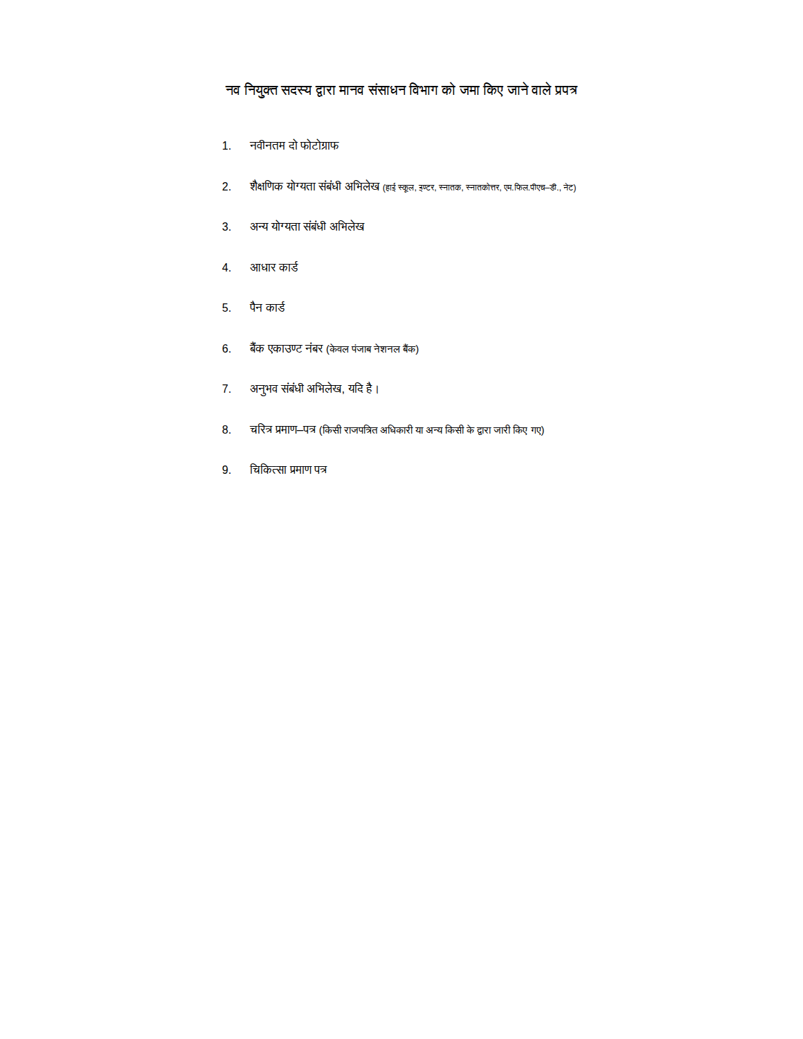नव नियुक्त सदस्य द्वारा मानव संसाधन विभाग को जमा किए जाने वाले प्रपत्र
नवीनतम दो फोटोग्राफ
शैक्षणिक योग्यता संबंधी अभिलेख (हाई स्कूल, इण्टर, स्नातक, स्नातकोत्तर, एम.फिल.पीएच–डी., नेट)
अन्य योग्यता संबंधी अभिलेख
आधार कार्ड
पैन कार्ड
बैंक एकाउण्ट नंबर (केवल पंजाब नेशनल बैंक)
अनुभव संबंधी अभिलेख, यदि है।
चरित्र प्रमाण–पत्र (किसी राजपत्रित अधिकारी या अन्य किसी के द्वारा जारी किए गए)
चिकित्सा प्रमाण पत्र